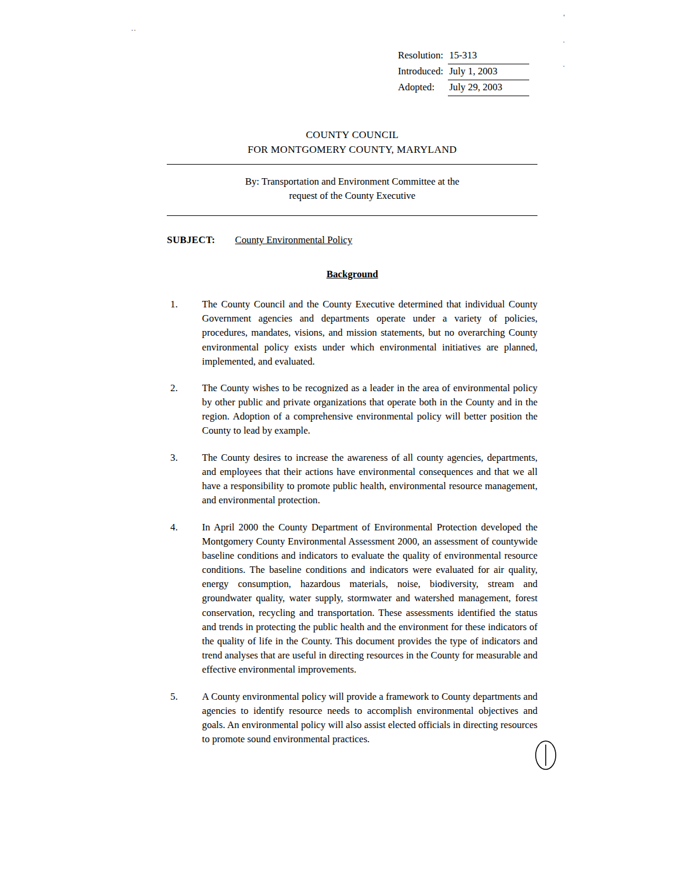.. ' . .
| Resolution: | 15-313 |
| Introduced: | July 1, 2003 |
| Adopted: | July 29, 2003 |
COUNTY COUNCIL FOR MONTGOMERY COUNTY, MARYLAND
By: Transportation and Environment Committee at the request of the County Executive
SUBJECT: County Environmental Policy
Background
1. The County Council and the County Executive determined that individual County Government agencies and departments operate under a variety of policies, procedures, mandates, visions, and mission statements, but no overarching County environmental policy exists under which environmental initiatives are planned, implemented, and evaluated.
2. The County wishes to be recognized as a leader in the area of environmental policy by other public and private organizations that operate both in the County and in the region. Adoption of a comprehensive environmental policy will better position the County to lead by example.
3. The County desires to increase the awareness of all county agencies, departments, and employees that their actions have environmental consequences and that we all have a responsibility to promote public health, environmental resource management, and environmental protection.
4. In April 2000 the County Department of Environmental Protection developed the Montgomery County Environmental Assessment 2000, an assessment of countywide baseline conditions and indicators to evaluate the quality of environmental resource conditions. The baseline conditions and indicators were evaluated for air quality, energy consumption, hazardous materials, noise, biodiversity, stream and groundwater quality, water supply, stormwater and watershed management, forest conservation, recycling and transportation. These assessments identified the status and trends in protecting the public health and the environment for these indicators of the quality of life in the County. This document provides the type of indicators and trend analyses that are useful in directing resources in the County for measurable and effective environmental improvements.
5. A County environmental policy will provide a framework to County departments and agencies to identify resource needs to accomplish environmental objectives and goals. An environmental policy will also assist elected officials in directing resources to promote sound environmental practices.